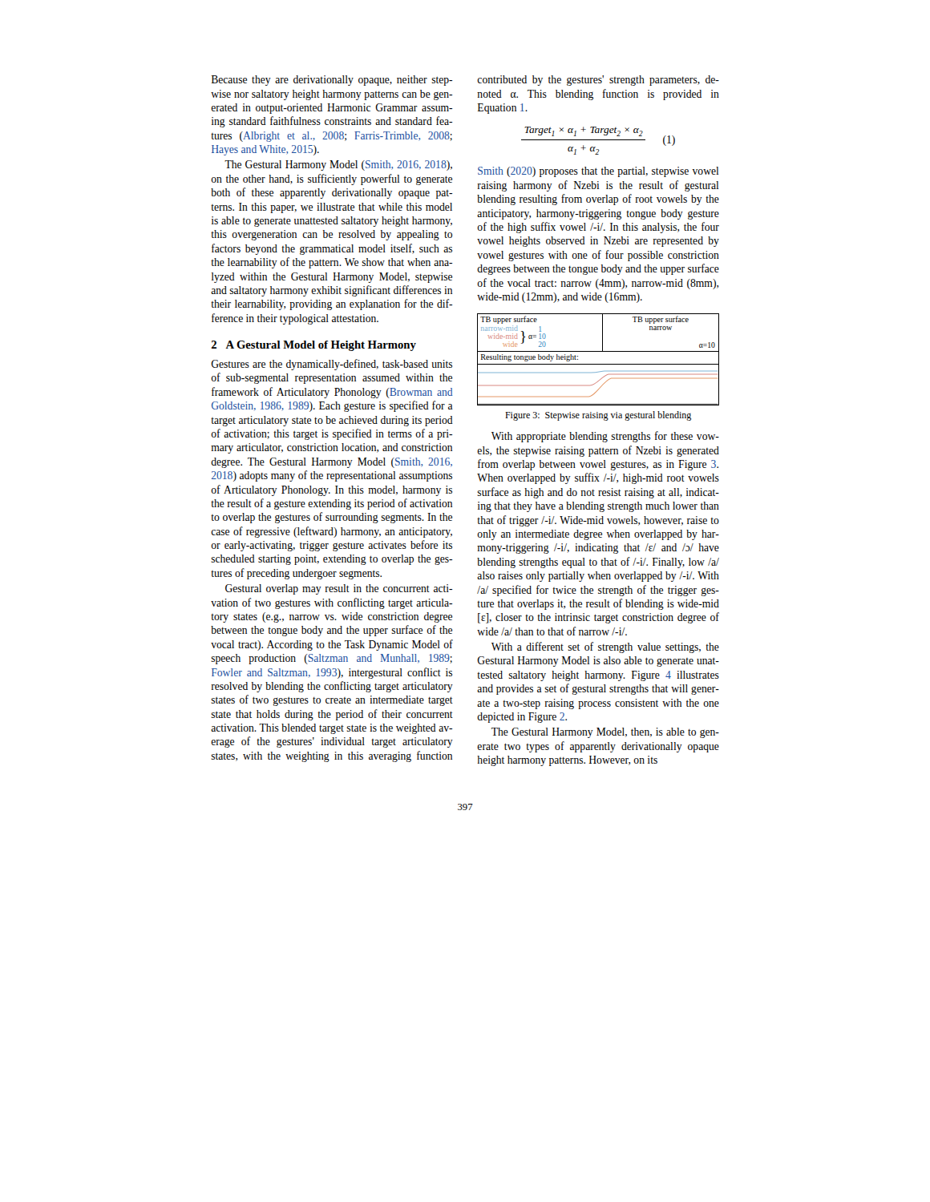Because they are derivationally opaque, neither stepwise nor saltatory height harmony patterns can be generated in output-oriented Harmonic Grammar assuming standard faithfulness constraints and standard features (Albright et al., 2008; Farris-Trimble, 2008; Hayes and White, 2015).
The Gestural Harmony Model (Smith, 2016, 2018), on the other hand, is sufficiently powerful to generate both of these apparently derivationally opaque patterns. In this paper, we illustrate that while this model is able to generate unattested saltatory height harmony, this overgeneration can be resolved by appealing to factors beyond the grammatical model itself, such as the learnability of the pattern. We show that when analyzed within the Gestural Harmony Model, stepwise and saltatory harmony exhibit significant differences in their learnability, providing an explanation for the difference in their typological attestation.
2 A Gestural Model of Height Harmony
Gestures are the dynamically-defined, task-based units of sub-segmental representation assumed within the framework of Articulatory Phonology (Browman and Goldstein, 1986, 1989). Each gesture is specified for a target articulatory state to be achieved during its period of activation; this target is specified in terms of a primary articulator, constriction location, and constriction degree. The Gestural Harmony Model (Smith, 2016, 2018) adopts many of the representational assumptions of Articulatory Phonology. In this model, harmony is the result of a gesture extending its period of activation to overlap the gestures of surrounding segments. In the case of regressive (leftward) harmony, an anticipatory, or early-activating, trigger gesture activates before its scheduled starting point, extending to overlap the gestures of preceding undergoer segments.
Gestural overlap may result in the concurrent activation of two gestures with conflicting target articulatory states (e.g., narrow vs. wide constriction degree between the tongue body and the upper surface of the vocal tract). According to the Task Dynamic Model of speech production (Saltzman and Munhall, 1989; Fowler and Saltzman, 1993), intergestural conflict is resolved by blending the conflicting target articulatory states of two gestures to create an intermediate target state that holds during the period of their concurrent activation. This blended target state is the weighted average of the gestures' individual target articulatory states, with the weighting in this averaging function contributed by the gestures' strength parameters, denoted α. This blending function is provided in Equation 1.
Target1 × α1 + Target2 × α2 α1 + α2 (1)
Smith (2020) proposes that the partial, stepwise vowel raising harmony of Nzebi is the result of gestural blending resulting from overlap of root vowels by the anticipatory, harmony-triggering tongue body gesture of the high suffix vowel /-i/. In this analysis, the four vowel heights observed in Nzebi are represented by vowel gestures with one of four possible constriction degrees between the tongue body and the upper surface of the vocal tract: narrow (4mm), narrow-mid (8mm), wide-mid (12mm), and wide (16mm).
TB upper surface
narrow-mid wide-mid wide
}
α=
1 10 20
TB upper surface
narrow
α=10
Resulting tongue body height:
Figure 3: Stepwise raising via gestural blending
With appropriate blending strengths for these vowels, the stepwise raising pattern of Nzebi is generated from overlap between vowel gestures, as in Figure 3. When overlapped by suffix /-i/, high-mid root vowels surface as high and do not resist raising at all, indicating that they have a blending strength much lower than that of trigger /-i/. Wide-mid vowels, however, raise to only an intermediate degree when overlapped by harmony-triggering /-i/, indicating that /ɛ/ and /ɔ/ have blending strengths equal to that of /-i/. Finally, low /a/ also raises only partially when overlapped by /-i/. With /a/ specified for twice the strength of the trigger gesture that overlaps it, the result of blending is wide-mid [ɛ], closer to the intrinsic target constriction degree of wide /a/ than to that of narrow /-i/.
With a different set of strength value settings, the Gestural Harmony Model is also able to generate unattested saltatory height harmony. Figure 4 illustrates and provides a set of gestural strengths that will generate a two-step raising process consistent with the one depicted in Figure 2.
The Gestural Harmony Model, then, is able to generate two types of apparently derivationally opaque height harmony patterns. However, on its
397